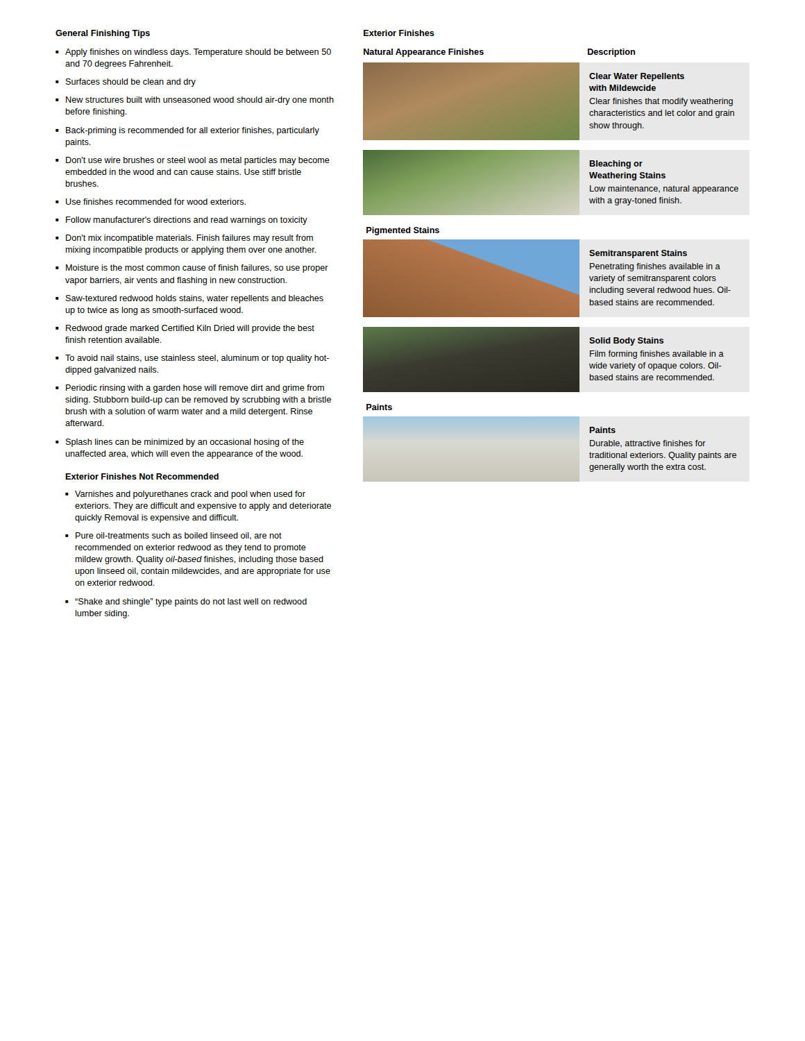General Finishing Tips
Apply finishes on windless days. Temperature should be between 50 and 70 degrees Fahrenheit.
Surfaces should be clean and dry
New structures built with unseasoned wood should air-dry one month before finishing.
Back-priming is recommended for all exterior finishes, particularly paints.
Don't use wire brushes or steel wool as metal particles may become embedded in the wood and can cause stains. Use stiff bristle brushes.
Use finishes recommended for wood exteriors.
Follow manufacturer's directions and read warnings on toxicity
Don't mix incompatible materials. Finish failures may result from mixing incompatible products or applying them over one another.
Moisture is the most common cause of finish failures, so use proper vapor barriers, air vents and flashing in new construction.
Saw-textured redwood holds stains, water repellents and bleaches up to twice as long as smooth-surfaced wood.
Redwood grade marked Certified Kiln Dried will provide the best finish retention available.
To avoid nail stains, use stainless steel, aluminum or top quality hot-dipped galvanized nails.
Periodic rinsing with a garden hose will remove dirt and grime from siding. Stubborn build-up can be removed by scrubbing with a bristle brush with a solution of warm water and a mild detergent. Rinse afterward.
Splash lines can be minimized by an occasional hosing of the unaffected area, which will even the appearance of the wood.
Exterior Finishes Not Recommended
Varnishes and polyurethanes crack and pool when used for exteriors. They are difficult and expensive to apply and deteriorate quickly Removal is expensive and difficult.
Pure oil-treatments such as boiled linseed oil, are not recommended on exterior redwood as they tend to promote mildew growth. Quality oil-based finishes, including those based upon linseed oil, contain mildewcides, and are appropriate for use on exterior redwood.
“Shake and shingle” type paints do not last well on redwood lumber siding.
Exterior Finishes
Natural Appearance Finishes Description
Clear Water Repellents
with Mildewcide Clear finishes that modify weathering characteristics and let color and grain show through.
Bleaching or
Weathering Stains Low maintenance, natural appearance with a gray-toned finish.
Pigmented Stains
Semitransparent Stains Penetrating finishes available in a variety of semitransparent colors including several redwood hues. Oil-based stains are recommended.
Solid Body Stains Film forming finishes available in a wide variety of opaque colors. Oil-based stains are recommended.
Paints
Paints Durable, attractive finishes for traditional exteriors. Quality paints are generally worth the extra cost.